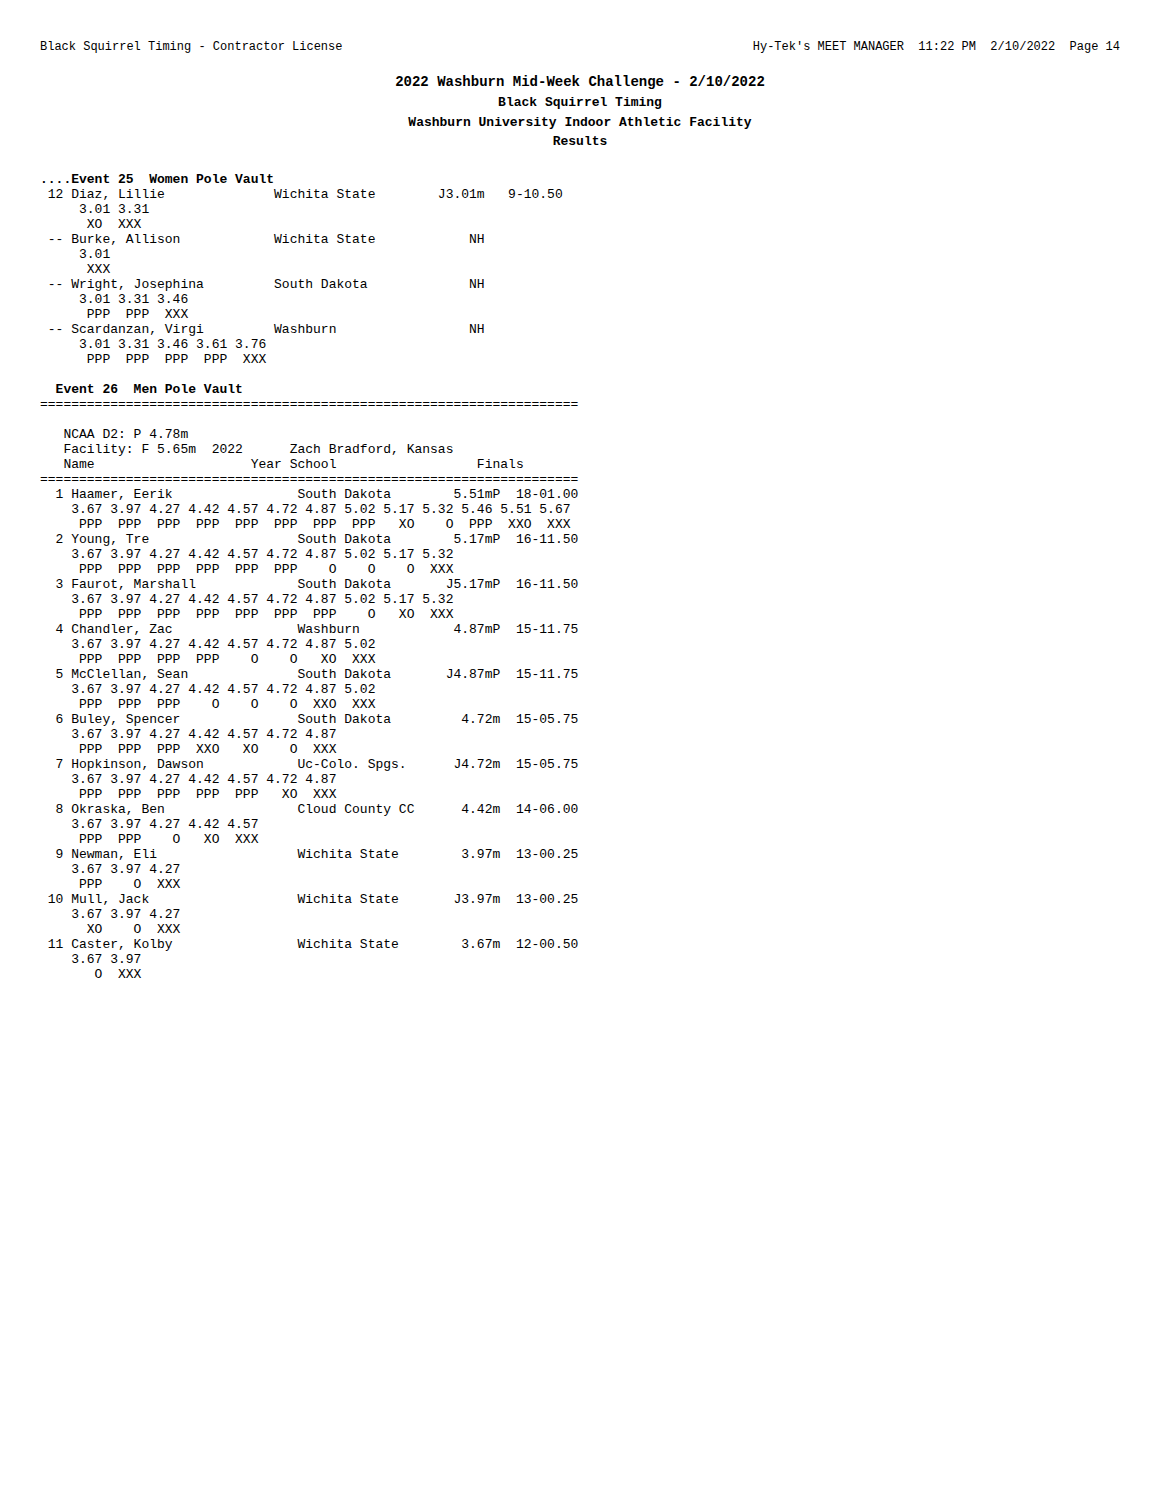Black Squirrel Timing - Contractor License Hy-Tek's MEET MANAGER 11:22 PM 2/10/2022 Page 14
2022 Washburn Mid-Week Challenge - 2/10/2022
Black Squirrel Timing
Washburn University Indoor Athletic Facility
Results
....Event 25  Women Pole Vault
 12 Diaz, Lillie              Wichita State        J3.01m   9-10.50
     3.01 3.31
      XO  XXX
 -- Burke, Allison            Wichita State            NH
     3.01
      XXX
 -- Wright, Josephina         South Dakota             NH
     3.01 3.31 3.46
      PPP  PPP  XXX
 -- Scardanzan, Virgi         Washburn                 NH
     3.01 3.31 3.46 3.61 3.76
      PPP  PPP  PPP  PPP  XXX

  Event 26  Men Pole Vault
=====================================================================

   NCAA D2: P 4.78m
   Facility: F 5.65m  2022      Zach Bradford, Kansas
   Name                    Year School                  Finals
=====================================================================
  1 Haamer, Eerik                South Dakota        5.51mP  18-01.00
    3.67 3.97 4.27 4.42 4.57 4.72 4.87 5.02 5.17 5.32 5.46 5.51 5.67
     PPP  PPP  PPP  PPP  PPP  PPP  PPP  PPP   XO    O  PPP  XXO  XXX
  2 Young, Tre                   South Dakota        5.17mP  16-11.50
    3.67 3.97 4.27 4.42 4.57 4.72 4.87 5.02 5.17 5.32
     PPP  PPP  PPP  PPP  PPP  PPP    O    O    O  XXX
  3 Faurot, Marshall             South Dakota       J5.17mP  16-11.50
    3.67 3.97 4.27 4.42 4.57 4.72 4.87 5.02 5.17 5.32
     PPP  PPP  PPP  PPP  PPP  PPP  PPP    O   XO  XXX
  4 Chandler, Zac                Washburn            4.87mP  15-11.75
    3.67 3.97 4.27 4.42 4.57 4.72 4.87 5.02
     PPP  PPP  PPP  PPP    O    O   XO  XXX
  5 McClellan, Sean              South Dakota       J4.87mP  15-11.75
    3.67 3.97 4.27 4.42 4.57 4.72 4.87 5.02
     PPP  PPP  PPP    O    O    O  XXO  XXX
  6 Buley, Spencer               South Dakota         4.72m  15-05.75
    3.67 3.97 4.27 4.42 4.57 4.72 4.87
     PPP  PPP  PPP  XXO   XO    O  XXX
  7 Hopkinson, Dawson            Uc-Colo. Spgs.      J4.72m  15-05.75
    3.67 3.97 4.27 4.42 4.57 4.72 4.87
     PPP  PPP  PPP  PPP  PPP   XO  XXX
  8 Okraska, Ben                 Cloud County CC      4.42m  14-06.00
    3.67 3.97 4.27 4.42 4.57
     PPP  PPP    O   XO  XXX
  9 Newman, Eli                  Wichita State        3.97m  13-00.25
    3.67 3.97 4.27
     PPP    O  XXX
 10 Mull, Jack                   Wichita State       J3.97m  13-00.25
    3.67 3.97 4.27
      XO    O  XXX
 11 Caster, Kolby                Wichita State        3.67m  12-00.50
    3.67 3.97
       O  XXX